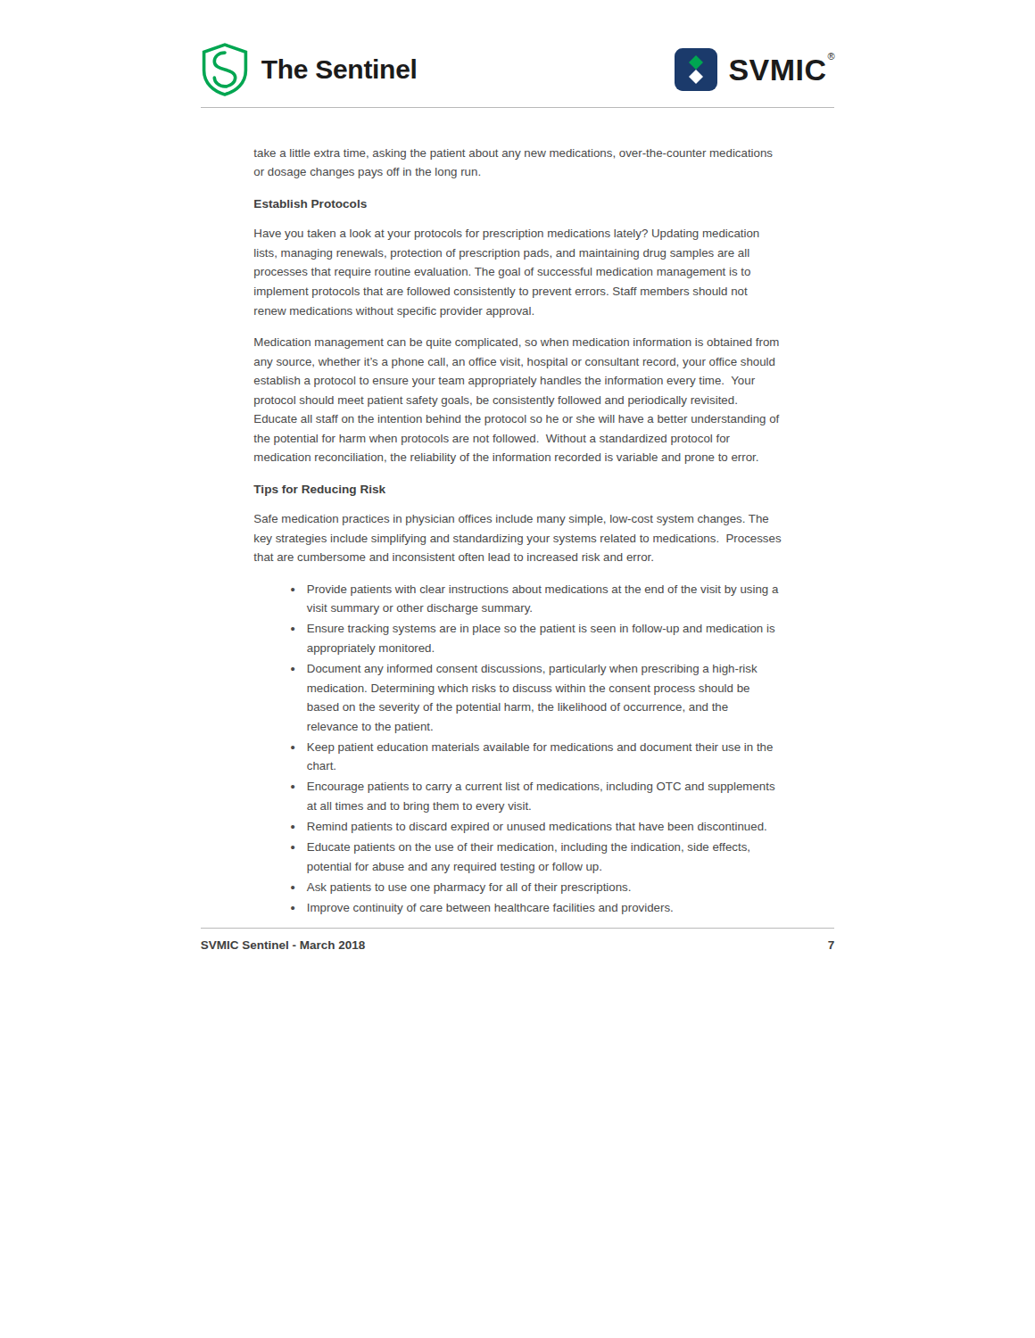The Sentinel
SVMIC®
take a little extra time, asking the patient about any new medications, over-the-counter medications or dosage changes pays off in the long run.
Establish Protocols
Have you taken a look at your protocols for prescription medications lately? Updating medication lists, managing renewals, protection of prescription pads, and maintaining drug samples are all processes that require routine evaluation. The goal of successful medication management is to implement protocols that are followed consistently to prevent errors. Staff members should not renew medications without specific provider approval.
Medication management can be quite complicated, so when medication information is obtained from any source, whether it’s a phone call, an office visit, hospital or consultant record, your office should establish a protocol to ensure your team appropriately handles the information every time. Your protocol should meet patient safety goals, be consistently followed and periodically revisited. Educate all staff on the intention behind the protocol so he or she will have a better understanding of the potential for harm when protocols are not followed. Without a standardized protocol for medication reconciliation, the reliability of the information recorded is variable and prone to error.
Tips for Reducing Risk
Safe medication practices in physician offices include many simple, low-cost system changes. The key strategies include simplifying and standardizing your systems related to medications. Processes that are cumbersome and inconsistent often lead to increased risk and error.
Provide patients with clear instructions about medications at the end of the visit by using a visit summary or other discharge summary.
Ensure tracking systems are in place so the patient is seen in follow-up and medication is appropriately monitored.
Document any informed consent discussions, particularly when prescribing a high-risk medication. Determining which risks to discuss within the consent process should be based on the severity of the potential harm, the likelihood of occurrence, and the relevance to the patient.
Keep patient education materials available for medications and document their use in the chart.
Encourage patients to carry a current list of medications, including OTC and supplements at all times and to bring them to every visit.
Remind patients to discard expired or unused medications that have been discontinued.
Educate patients on the use of their medication, including the indication, side effects, potential for abuse and any required testing or follow up.
Ask patients to use one pharmacy for all of their prescriptions.
Improve continuity of care between healthcare facilities and providers.
SVMIC Sentinel - March 2018 7